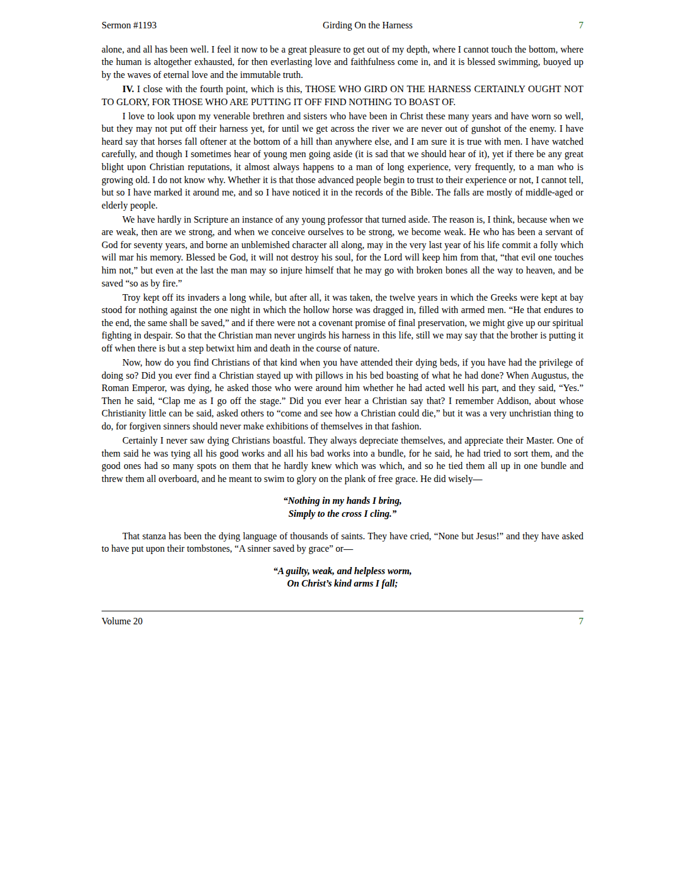Sermon #1193
Girding On the Harness
7
alone, and all has been well. I feel it now to be a great pleasure to get out of my depth, where I cannot touch the bottom, where the human is altogether exhausted, for then everlasting love and faithfulness come in, and it is blessed swimming, buoyed up by the waves of eternal love and the immutable truth.
IV. I close with the fourth point, which is this, THOSE WHO GIRD ON THE HARNESS CERTAINLY OUGHT NOT TO GLORY, FOR THOSE WHO ARE PUTTING IT OFF FIND NOTHING TO BOAST OF.
I love to look upon my venerable brethren and sisters who have been in Christ these many years and have worn so well, but they may not put off their harness yet, for until we get across the river we are never out of gunshot of the enemy. I have heard say that horses fall oftener at the bottom of a hill than anywhere else, and I am sure it is true with men. I have watched carefully, and though I sometimes hear of young men going aside (it is sad that we should hear of it), yet if there be any great blight upon Christian reputations, it almost always happens to a man of long experience, very frequently, to a man who is growing old. I do not know why. Whether it is that those advanced people begin to trust to their experience or not, I cannot tell, but so I have marked it around me, and so I have noticed it in the records of the Bible. The falls are mostly of middle-aged or elderly people.
We have hardly in Scripture an instance of any young professor that turned aside. The reason is, I think, because when we are weak, then are we strong, and when we conceive ourselves to be strong, we become weak. He who has been a servant of God for seventy years, and borne an unblemished character all along, may in the very last year of his life commit a folly which will mar his memory. Blessed be God, it will not destroy his soul, for the Lord will keep him from that, “that evil one touches him not,” but even at the last the man may so injure himself that he may go with broken bones all the way to heaven, and be saved “so as by fire.”
Troy kept off its invaders a long while, but after all, it was taken, the twelve years in which the Greeks were kept at bay stood for nothing against the one night in which the hollow horse was dragged in, filled with armed men. “He that endures to the end, the same shall be saved,” and if there were not a covenant promise of final preservation, we might give up our spiritual fighting in despair. So that the Christian man never ungirds his harness in this life, still we may say that the brother is putting it off when there is but a step betwixt him and death in the course of nature.
Now, how do you find Christians of that kind when you have attended their dying beds, if you have had the privilege of doing so? Did you ever find a Christian stayed up with pillows in his bed boasting of what he had done? When Augustus, the Roman Emperor, was dying, he asked those who were around him whether he had acted well his part, and they said, “Yes.” Then he said, “Clap me as I go off the stage.” Did you ever hear a Christian say that? I remember Addison, about whose Christianity little can be said, asked others to “come and see how a Christian could die,” but it was a very unchristian thing to do, for forgiven sinners should never make exhibitions of themselves in that fashion.
Certainly I never saw dying Christians boastful. They always depreciate themselves, and appreciate their Master. One of them said he was tying all his good works and all his bad works into a bundle, for he said, he had tried to sort them, and the good ones had so many spots on them that he hardly knew which was which, and so he tied them all up in one bundle and threw them all overboard, and he meant to swim to glory on the plank of free grace. He did wisely—
“Nothing in my hands I bring,
Simply to the cross I cling.”
That stanza has been the dying language of thousands of saints. They have cried, “None but Jesus!” and they have asked to have put upon their tombstones, “A sinner saved by grace” or—
“A guilty, weak, and helpless worm,
On Christ’s kind arms I fall;
Volume 20
7